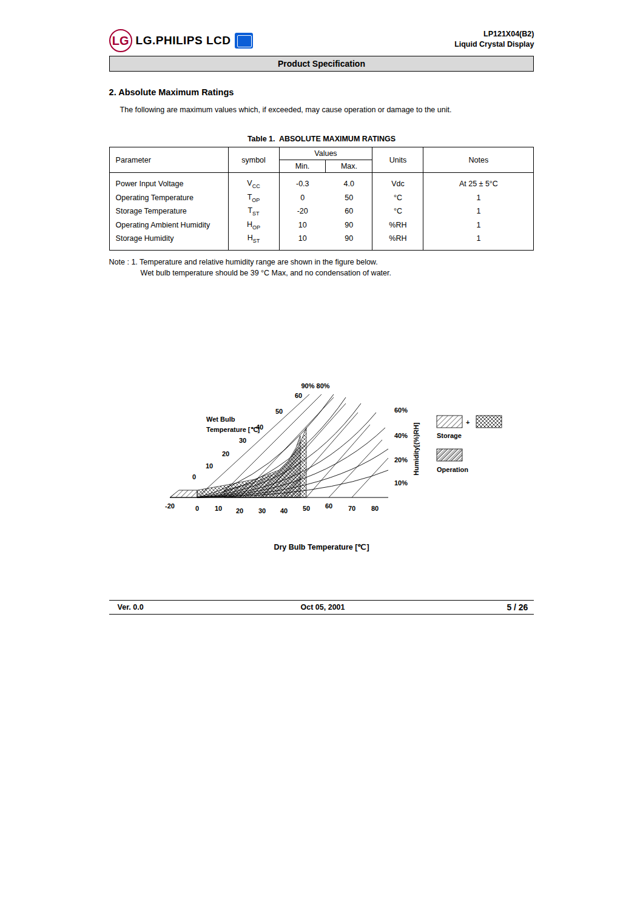LG LG.PHILIPS LCD
LP121X04(B2)
Liquid Crystal Display
Product Specification
2. Absolute Maximum Ratings
The following are maximum values which, if exceeded, may cause operation or damage to the unit.
Table 1. ABSOLUTE MAXIMUM RATINGS
| Parameter | symbol | Values | Units | Notes |
| --- | --- | --- | --- | --- |
| Min. | Max. |
| Power Input Voltage | V CC | -0.3 | 4.0 | Vdc | At 25 ± 5°C |
| Operating Temperature | T OP | 0 | 50 | °C | 1 |
| Storage Temperature | T ST | -20 | 60 | °C | 1 |
| Operating Ambient Humidity | H OP | 10 | 90 | %RH | 1 |
| Storage Humidity | H ST | 10 | 90 | %RH | 1 |
Note : 1. Temperature and relative humidity range are shown in the figure below. Wet bulb temperature should be 39 °C Max, and no condensation of water.
-20 0 10 20 30 40 50 60 70 80 0 10 20 30 40 50 60 10% 20% 40% 60% 90% 80% Humidity[(%)RH] Wet Bulb Temperature [℃] + Storage Operation
Dry Bulb Temperature [℃]
Ver. 0.0
Oct 05, 2001
5 / 26